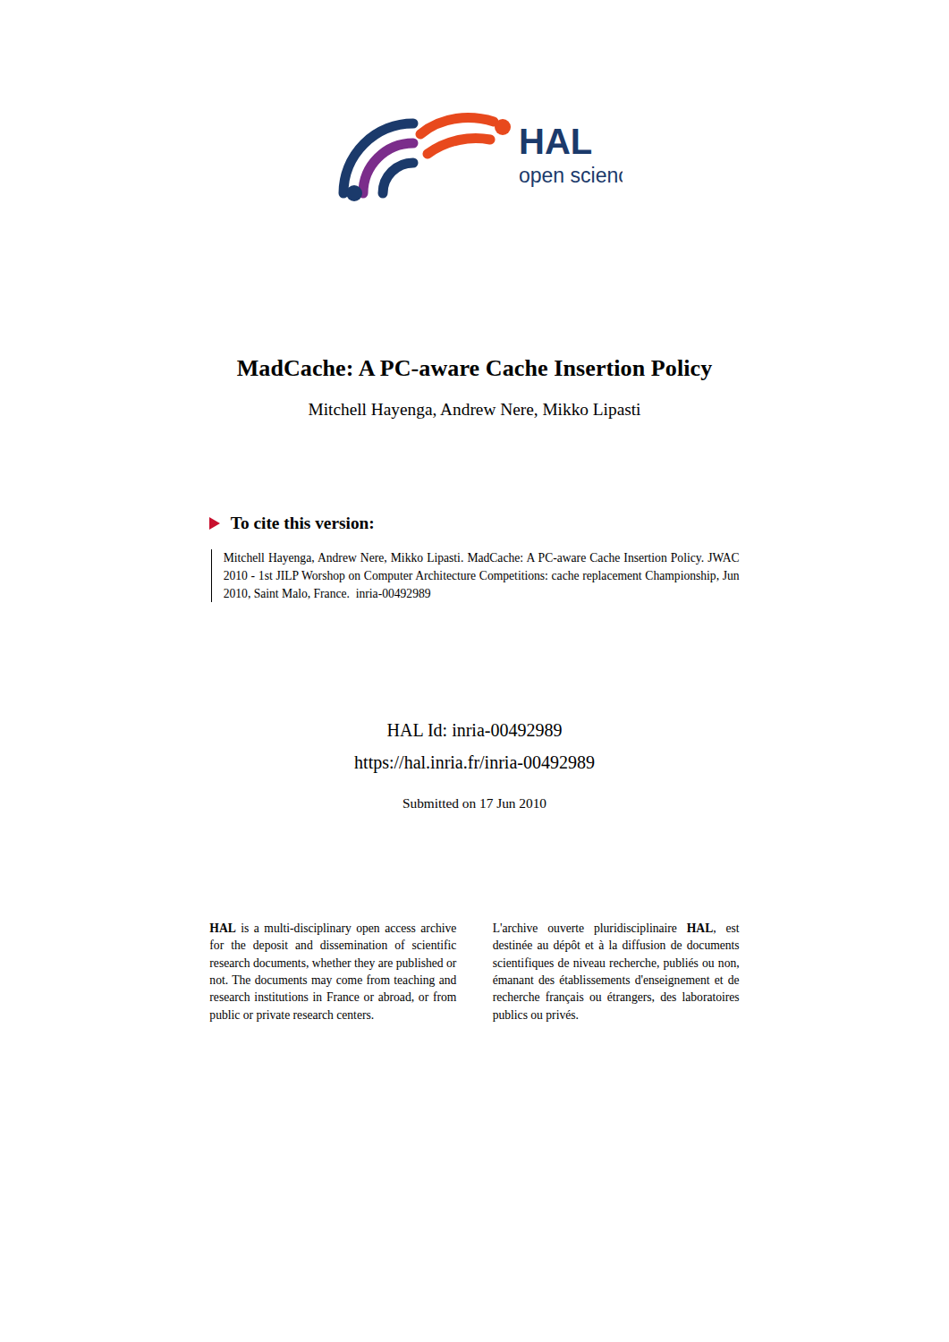HAL open science HAL open science
MadCache: A PC-aware Cache Insertion Policy
Mitchell Hayenga, Andrew Nere, Mikko Lipasti
To cite this version:
Mitchell Hayenga, Andrew Nere, Mikko Lipasti. MadCache: A PC-aware Cache Insertion Policy. JWAC 2010 - 1st JILP Worshop on Computer Architecture Competitions: cache replacement Championship, Jun 2010, Saint Malo, France. inria-00492989
HAL Id: inria-00492989
https://hal.inria.fr/inria-00492989
Submitted on 17 Jun 2010
HAL is a multi-disciplinary open access archive for the deposit and dissemination of scientific research documents, whether they are published or not. The documents may come from teaching and research institutions in France or abroad, or from public or private research centers.
L'archive ouverte pluridisciplinaire HAL, est destinée au dépôt et à la diffusion de documents scientifiques de niveau recherche, publiés ou non, émanant des établissements d'enseignement et de recherche français ou étrangers, des laboratoires publics ou privés.